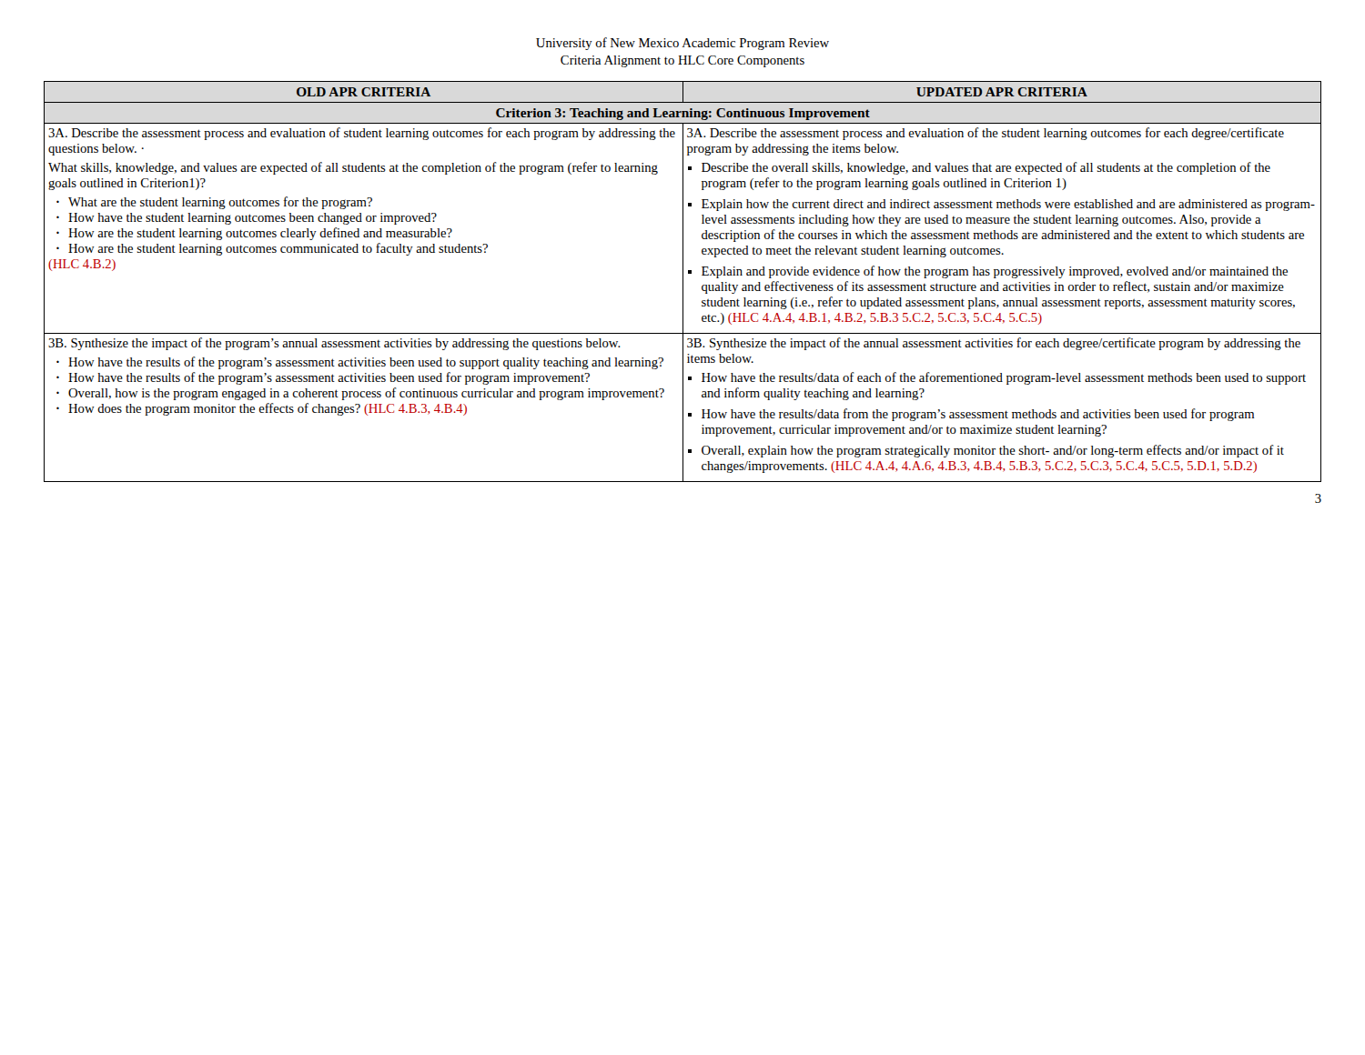University of New Mexico Academic Program Review
Criteria Alignment to HLC Core Components
| OLD APR CRITERIA | UPDATED APR CRITERIA |
| --- | --- |
| Criterion 3: Teaching and Learning: Continuous Improvement |
| 3A. Describe the assessment process and evaluation of student learning outcomes for each program by addressing the questions below. · What skills, knowledge, and values are expected of all students at the completion of the program (refer to learning goals outlined in Criterion1)? What are the student learning outcomes for the program? How have the student learning outcomes been changed or improved? How are the student learning outcomes clearly defined and measurable? How are the student learning outcomes communicated to faculty and students? (HLC 4.B.2) | 3A. Describe the assessment process and evaluation of the student learning outcomes for each degree/certificate program by addressing the items below. Describe the overall skills, knowledge, and values that are expected of all students at the completion of the program (refer to the program learning goals outlined in Criterion 1) Explain how the current direct and indirect assessment methods were established and are administered as program-level assessments including how they are used to measure the student learning outcomes. Also, provide a description of the courses in which the assessment methods are administered and the extent to which students are expected to meet the relevant student learning outcomes. Explain and provide evidence of how the program has progressively improved, evolved and/or maintained the quality and effectiveness of its assessment structure and activities in order to reflect, sustain and/or maximize student learning (i.e., refer to updated assessment plans, annual assessment reports, assessment maturity scores, etc.) (HLC 4.A.4, 4.B.1, 4.B.2, 5.B.3 5.C.2, 5.C.3, 5.C.4, 5.C.5) |
| 3B. Synthesize the impact of the program’s annual assessment activities by addressing the questions below. How have the results of the program’s assessment activities been used to support quality teaching and learning? How have the results of the program’s assessment activities been used for program improvement? Overall, how is the program engaged in a coherent process of continuous curricular and program improvement? How does the program monitor the effects of changes? (HLC 4.B.3, 4.B.4) | 3B. Synthesize the impact of the annual assessment activities for each degree/certificate program by addressing the items below. How have the results/data of each of the aforementioned program-level assessment methods been used to support and inform quality teaching and learning? How have the results/data from the program’s assessment methods and activities been used for program improvement, curricular improvement and/or to maximize student learning? Overall, explain how the program strategically monitor the short- and/or long-term effects and/or impact of it changes/improvements. (HLC 4.A.4, 4.A.6, 4.B.3, 4.B.4, 5.B.3, 5.C.2, 5.C.3, 5.C.4, 5.C.5, 5.D.1, 5.D.2) |
3